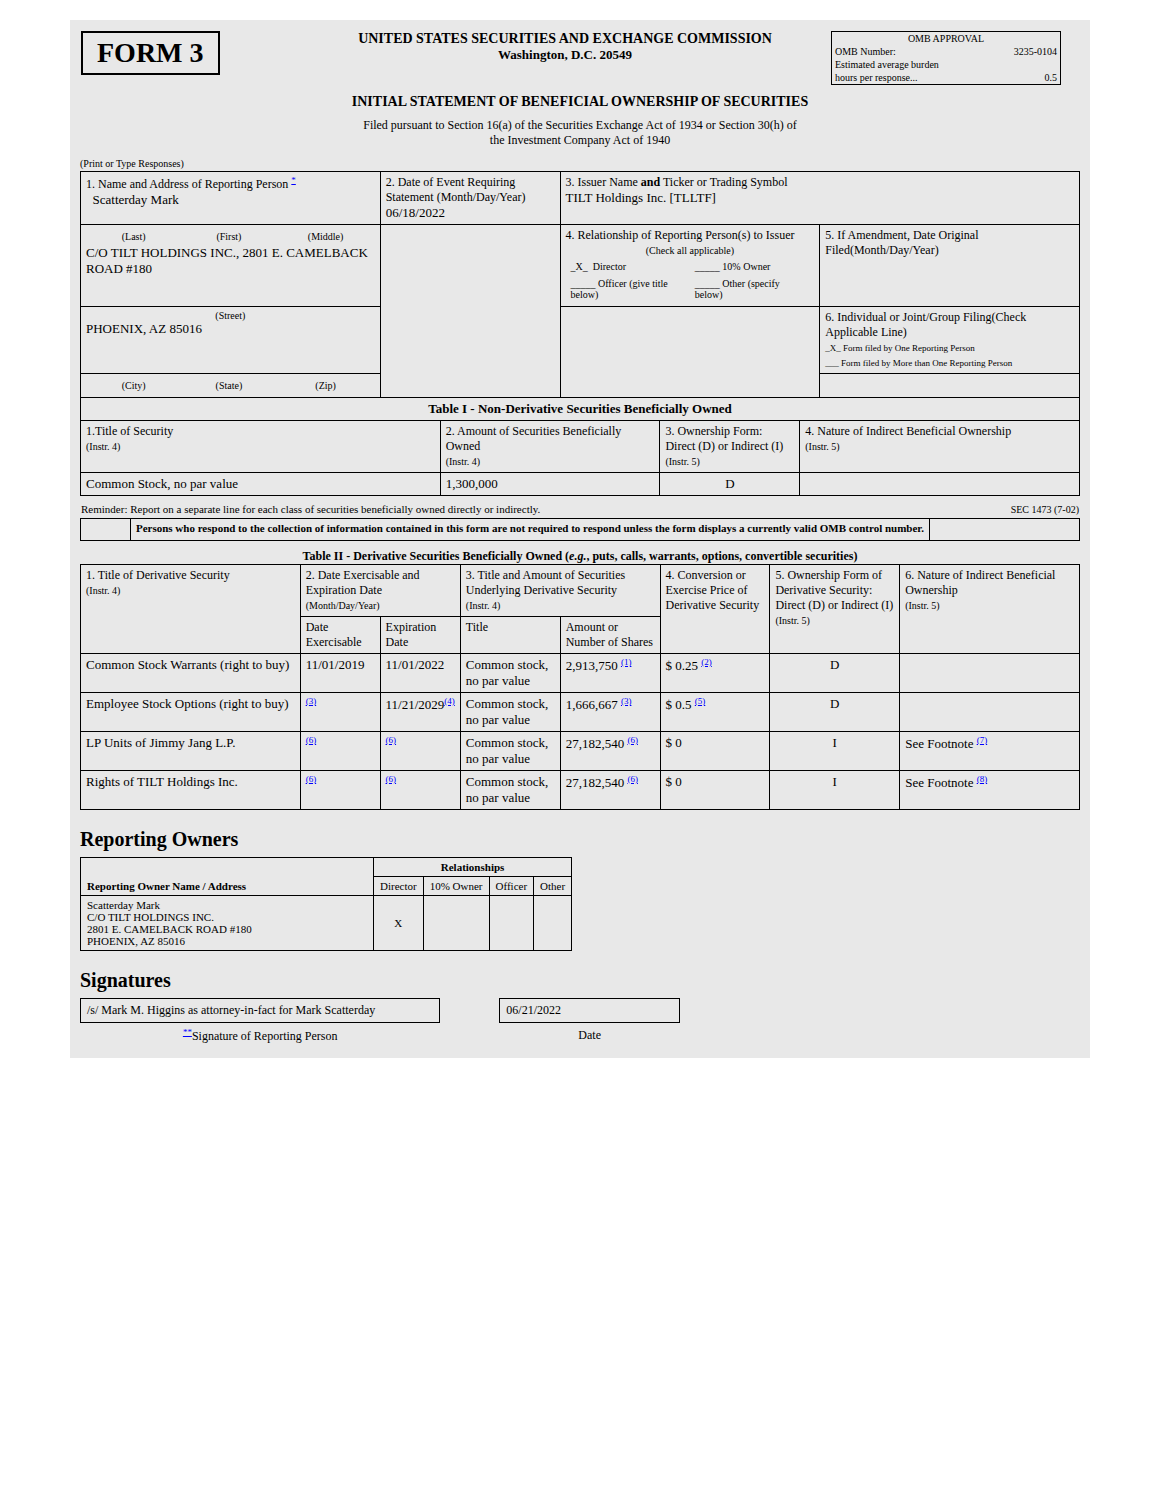| FORM 3 | UNITED STATES SECURITIES AND EXCHANGE COMMISSION Washington, D.C. 20549 | / OMB APPROVAL / / OMB Number: / 3235-0104 / / Estimated average burden / / hours per response... / 0.5 / |
INITIAL STATEMENT OF BENEFICIAL OWNERSHIP OF SECURITIES
Filed pursuant to Section 16(a) of the Securities Exchange Act of 1934 or Section 30(h) of
the Investment Company Act of 1940
(Print or Type Responses)
| 1. Name and Address of Reporting Person * Scatterday Mark | 2. Date of Event Requiring Statement (Month/Day/Year) 06/18/2022 | 3. Issuer Name and Ticker or Trading Symbol TILT Holdings Inc. [TLLTF] |
| / (Last) / (First) / (Middle) / C/O TILT HOLDINGS INC., 2801 E. CAMELBACK ROAD #180 | | 4. Relationship of Reporting Person(s) to Issuer (Check all applicable) / _X_ Director / _____ 10% Owner / / _____ Officer (give title below) / _____ Other (specify below) / | 5. If Amendment, Date Original Filed(Month/Day/Year) |
| (Street) PHOENIX, AZ 85016 | | 6. Individual or Joint/Group Filing(Check Applicable Line) _X_ Form filed by One Reporting Person ___ Form filed by More than One Reporting Person |
| / (City) / (State) / (Zip) / |
| Table I - Non-Derivative Securities Beneficially Owned |
| 1.Title of Security (Instr. 4) | 2. Amount of Securities Beneficially Owned (Instr. 4) | 3. Ownership Form: Direct (D) or Indirect (I) (Instr. 5) | 4. Nature of Indirect Beneficial Ownership (Instr. 5) |
| Common Stock, no par value | 1,300,000 | D | |
| Reminder: Report on a separate line for each class of securities beneficially owned directly or indirectly. | SEC 1473 (7-02) |
| | Persons who respond to the collection of information contained in this form are not required to respond unless the form displays a currently valid OMB control number. | |
Table II - Derivative Securities Beneficially Owned (e.g., puts, calls, warrants, options, convertible securities)
| 1. Title of Derivative Security (Instr. 4) | 2. Date Exercisable and Expiration Date (Month/Day/Year) | 3. Title and Amount of Securities Underlying Derivative Security (Instr. 4) | 4. Conversion or Exercise Price of Derivative Security | 5. Ownership Form of Derivative Security: Direct (D) or Indirect (I) (Instr. 5) | 6. Nature of Indirect Beneficial Ownership (Instr. 5) |
| Date Exercisable | Expiration Date | Title | Amount or Number of Shares |
| Common Stock Warrants (right to buy) | 11/01/2019 | 11/01/2022 | Common stock, no par value | 2,913,750 (1) | $ 0.25 (2) | D | |
| Employee Stock Options (right to buy) | (3) | 11/21/2029 (4) | Common stock, no par value | 1,666,667 (3) | $ 0.5 (5) | D | |
| LP Units of Jimmy Jang L.P. | (6) | (6) | Common stock, no par value | 27,182,540 (6) | $ 0 | I | See Footnote (7) |
| Rights of TILT Holdings Inc. | (6) | (6) | Common stock, no par value | 27,182,540 (6) | $ 0 | I | See Footnote (8) |
Reporting Owners
| Reporting Owner Name / Address | Relationships |
| Director | 10% Owner | Officer | Other |
| Scatterday Mark C/O TILT HOLDINGS INC. 2801 E. CAMELBACK ROAD #180 PHOENIX, AZ 85016 | X | | | |
Signatures
| /s/ Mark M. Higgins as attorney-in-fact for Mark Scatterday | | 06/21/2022 |
| ** Signature of Reporting Person | | Date |